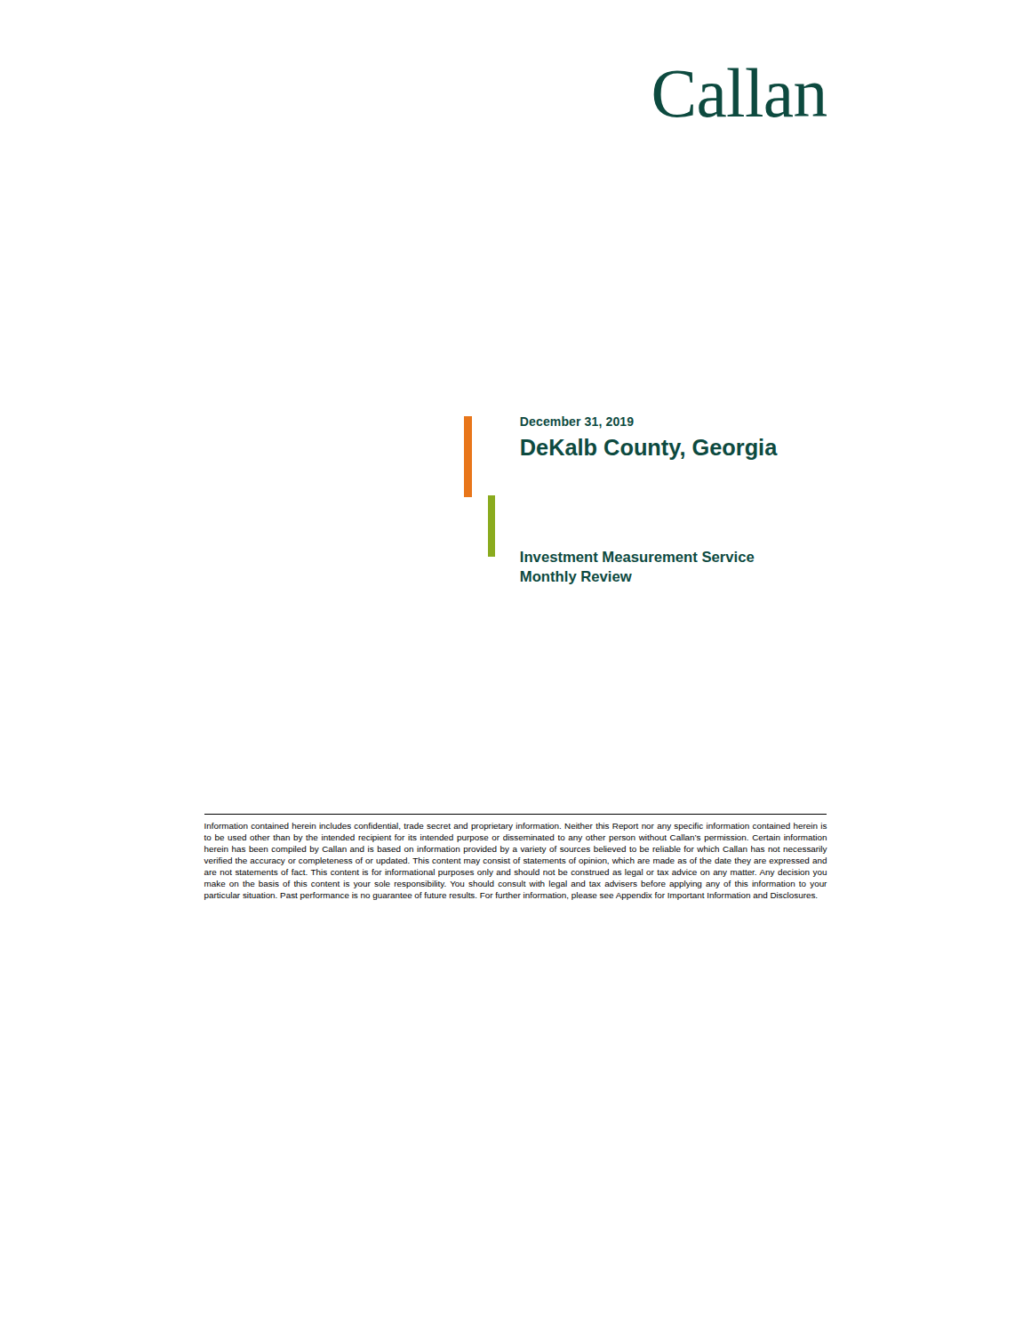Callan
December 31, 2019
DeKalb County, Georgia
Investment Measurement Service
Monthly Review
Information contained herein includes confidential, trade secret and proprietary information. Neither this Report nor any specific information contained herein is to be used other than by the intended recipient for its intended purpose or disseminated to any other person without Callan’s permission. Certain information herein has been compiled by Callan and is based on information provided by a variety of sources believed to be reliable for which Callan has not necessarily verified the accuracy or completeness of or updated. This content may consist of statements of opinion, which are made as of the date they are expressed and are not statements of fact. This content is for informational purposes only and should not be construed as legal or tax advice on any matter. Any decision you make on the basis of this content is your sole responsibility. You should consult with legal and tax advisers before applying any of this information to your particular situation. Past performance is no guarantee of future results. For further information, please see Appendix for Important Information and Disclosures.